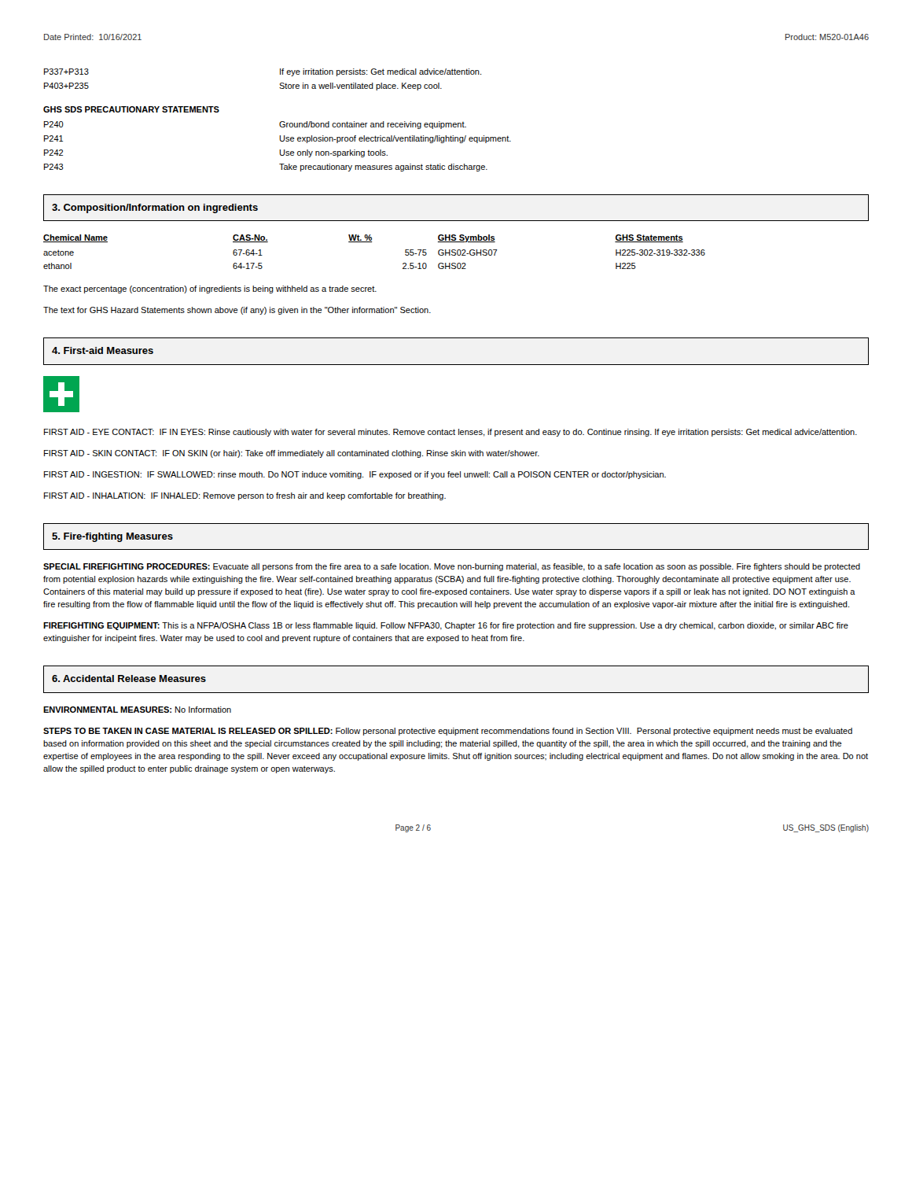Date Printed: 10/16/2021
Product: M520-01A46
P337+P313
If eye irritation persists: Get medical advice/attention.
P403+P235
Store in a well-ventilated place. Keep cool.
GHS SDS PRECAUTIONARY STATEMENTS
P240
Ground/bond container and receiving equipment.
P241
Use explosion-proof electrical/ventilating/lighting/ equipment.
P242
Use only non-sparking tools.
P243
Take precautionary measures against static discharge.
3. Composition/Information on ingredients
| Chemical Name | CAS-No. | Wt. % | GHS Symbols | GHS Statements |
| --- | --- | --- | --- | --- |
| acetone | 67-64-1 | 55-75 | GHS02-GHS07 | H225-302-319-332-336 |
| ethanol | 64-17-5 | 2.5-10 | GHS02 | H225 |
The exact percentage (concentration) of ingredients is being withheld as a trade secret.
The text for GHS Hazard Statements shown above (if any) is given in the "Other information" Section.
4. First-aid Measures
FIRST AID - EYE CONTACT: IF IN EYES: Rinse cautiously with water for several minutes. Remove contact lenses, if present and easy to do. Continue rinsing. If eye irritation persists: Get medical advice/attention.
FIRST AID - SKIN CONTACT: IF ON SKIN (or hair): Take off immediately all contaminated clothing. Rinse skin with water/shower.
FIRST AID - INGESTION: IF SWALLOWED: rinse mouth. Do NOT induce vomiting. IF exposed or if you feel unwell: Call a POISON CENTER or doctor/physician.
FIRST AID - INHALATION: IF INHALED: Remove person to fresh air and keep comfortable for breathing.
5. Fire-fighting Measures
SPECIAL FIREFIGHTING PROCEDURES: Evacuate all persons from the fire area to a safe location. Move non-burning material, as feasible, to a safe location as soon as possible. Fire fighters should be protected from potential explosion hazards while extinguishing the fire. Wear self-contained breathing apparatus (SCBA) and full fire-fighting protective clothing. Thoroughly decontaminate all protective equipment after use. Containers of this material may build up pressure if exposed to heat (fire). Use water spray to cool fire-exposed containers. Use water spray to disperse vapors if a spill or leak has not ignited. DO NOT extinguish a fire resulting from the flow of flammable liquid until the flow of the liquid is effectively shut off. This precaution will help prevent the accumulation of an explosive vapor-air mixture after the initial fire is extinguished.
FIREFIGHTING EQUIPMENT: This is a NFPA/OSHA Class 1B or less flammable liquid. Follow NFPA30, Chapter 16 for fire protection and fire suppression. Use a dry chemical, carbon dioxide, or similar ABC fire extinguisher for incipeint fires. Water may be used to cool and prevent rupture of containers that are exposed to heat from fire.
6. Accidental Release Measures
ENVIRONMENTAL MEASURES: No Information
STEPS TO BE TAKEN IN CASE MATERIAL IS RELEASED OR SPILLED: Follow personal protective equipment recommendations found in Section VIII. Personal protective equipment needs must be evaluated based on information provided on this sheet and the special circumstances created by the spill including; the material spilled, the quantity of the spill, the area in which the spill occurred, and the training and the expertise of employees in the area responding to the spill. Never exceed any occupational exposure limits. Shut off ignition sources; including electrical equipment and flames. Do not allow smoking in the area. Do not allow the spilled product to enter public drainage system or open waterways.
Page 2 / 6
US_GHS_SDS (English)